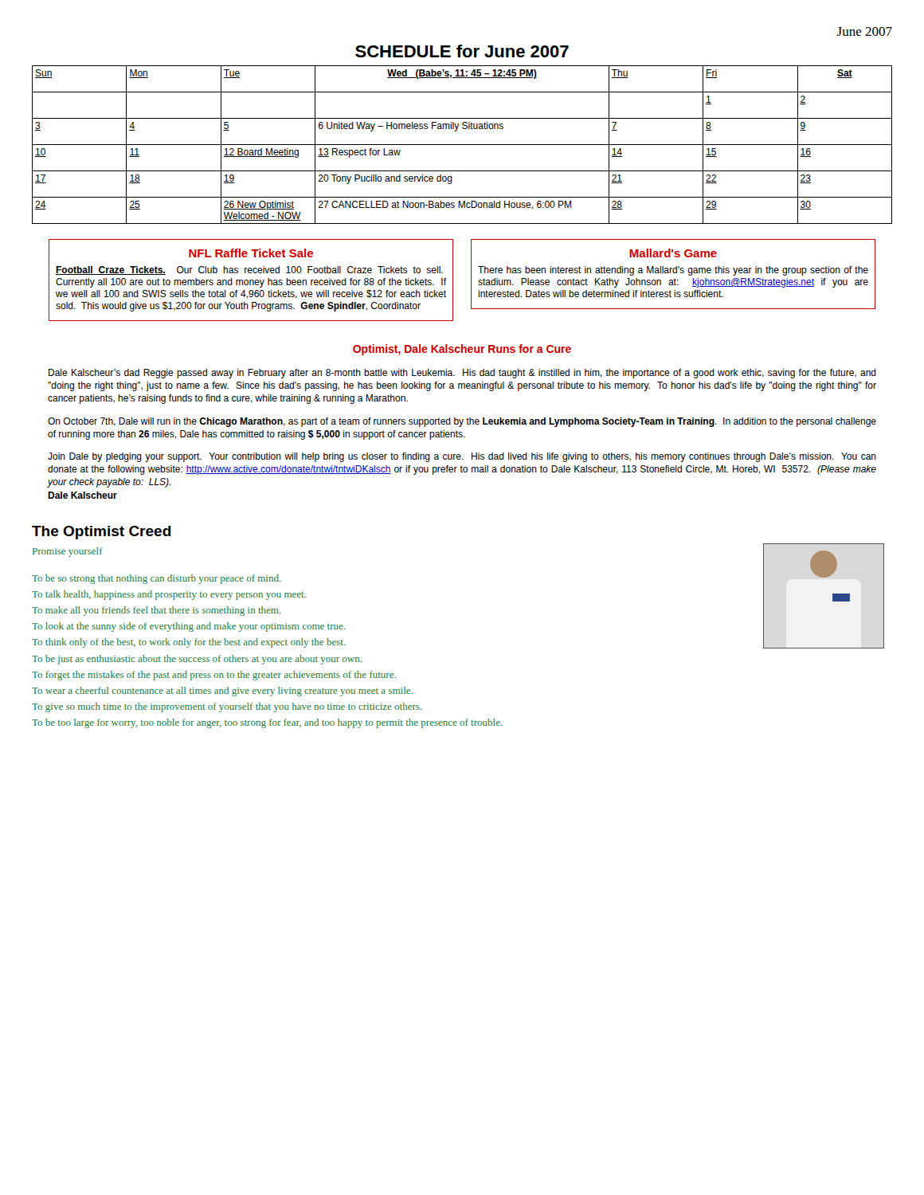June 2007
SCHEDULE for June 2007
| Sun | Mon | Tue | Wed (Babe’s, 11: 45 – 12:45 PM) | Thu | Fri | Sat |
| --- | --- | --- | --- | --- | --- | --- |
| | | | | | 1 | 2 |
| 3 | 4 | 5 | 6 United Way – Homeless Family Situations | 7 | 8 | 9 |
| 10 | 11 | 12 Board Meeting | 13 Respect for Law | 14 | 15 | 16 |
| 17 | 18 | 19 | 20 Tony Pucillo and service dog | 21 | 22 | 23 |
| 24 | 25 | 26 New Optimist Welcomed - NOW | 27 CANCELLED at Noon-Babes McDonald House, 6:00 PM | 28 | 29 | 30 |
| NFL Raffle Ticket Sale Football Craze Tickets. Our Club has received 100 Football Craze Tickets to sell. Currently all 100 are out to members and money has been received for 88 of the tickets. If we well all 100 and SWIS sells the total of 4,960 tickets, we will receive $12 for each ticket sold. This would give us $1,200 for our Youth Programs. Gene Spindler , Coordinator | Mallard's Game There has been interest in attending a Mallard's game this year in the group section of the stadium. Please contact Kathy Johnson at: kjohnson@RMStrategies.net if you are interested. Dates will be determined if interest is sufficient. |
Optimist, Dale Kalscheur Runs for a Cure
Dale Kalscheur’s dad Reggie passed away in February after an 8-month battle with Leukemia. His dad taught & instilled in him, the importance of a good work ethic, saving for the future, and "doing the right thing", just to name a few. Since his dad's passing, he has been looking for a meaningful & personal tribute to his memory. To honor his dad's life by "doing the right thing" for cancer patients, he’s raising funds to find a cure, while training & running a Marathon.
On October 7th, Dale will run in the Chicago Marathon, as part of a team of runners supported by the Leukemia and Lymphoma Society-Team in Training. In addition to the personal challenge of running more than 26 miles, Dale has committed to raising $ 5,000 in support of cancer patients.
Join Dale by pledging your support. Your contribution will help bring us closer to finding a cure. His dad lived his life giving to others, his memory continues through Dale’s mission. You can donate at the following website: http://www.active.com/donate/tntwi/tntwiDKalsch or if you prefer to mail a donation to Dale Kalscheur, 113 Stonefield Circle, Mt. Horeb, WI 53572. (Please make your check payable to: LLS).
Dale Kalscheur
The Optimist Creed
Promise yourself To be so strong that nothing can disturb your peace of mind.
To talk health, happiness and prosperity to every person you meet.
To make all you friends feel that there is something in them.
To look at the sunny side of everything and make your optimism come true.
To think only of the best, to work only for the best and expect only the best.
To be just as enthusiastic about the success of others at you are about your own.
To forget the mistakes of the past and press on to the greater achievements of the future.
To wear a cheerful countenance at all times and give every living creature you meet a smile.
To give so much time to the improvement of yourself that you have no time to criticize others.
To be too large for worry, too noble for anger, too strong for fear, and too happy to permit the presence of trouble.